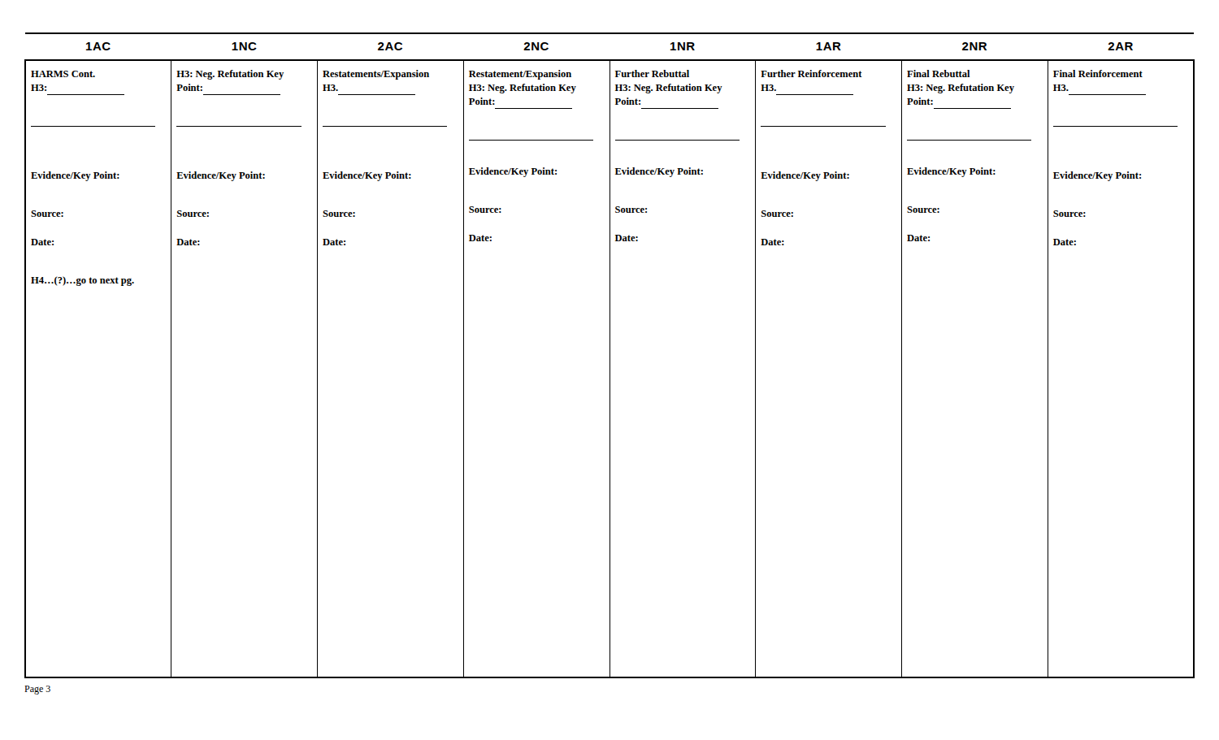| 1AC | 1NC | 2AC | 2NC | 1NR | 1AR | 2NR | 2AR |
| --- | --- | --- | --- | --- | --- | --- | --- |
| HARMS Cont. H3: Evidence/Key Point: Source: Date: H4…(?)…go to next pg. | H3: Neg. Refutation Key Point: Evidence/Key Point: Source: Date: | Restatements/Expansion H3. Evidence/Key Point: Source: Date: | Restatement/Expansion H3: Neg. Refutation Key Point: Evidence/Key Point: Source: Date: | Further Rebuttal H3: Neg. Refutation Key Point: Evidence/Key Point: Source: Date: | Further Reinforcement H3. Evidence/Key Point: Source: Date: | Final Rebuttal H3: Neg. Refutation Key Point: Evidence/Key Point: Source: Date: | Final Reinforcement H3. Evidence/Key Point: Source: Date: |
Page 3